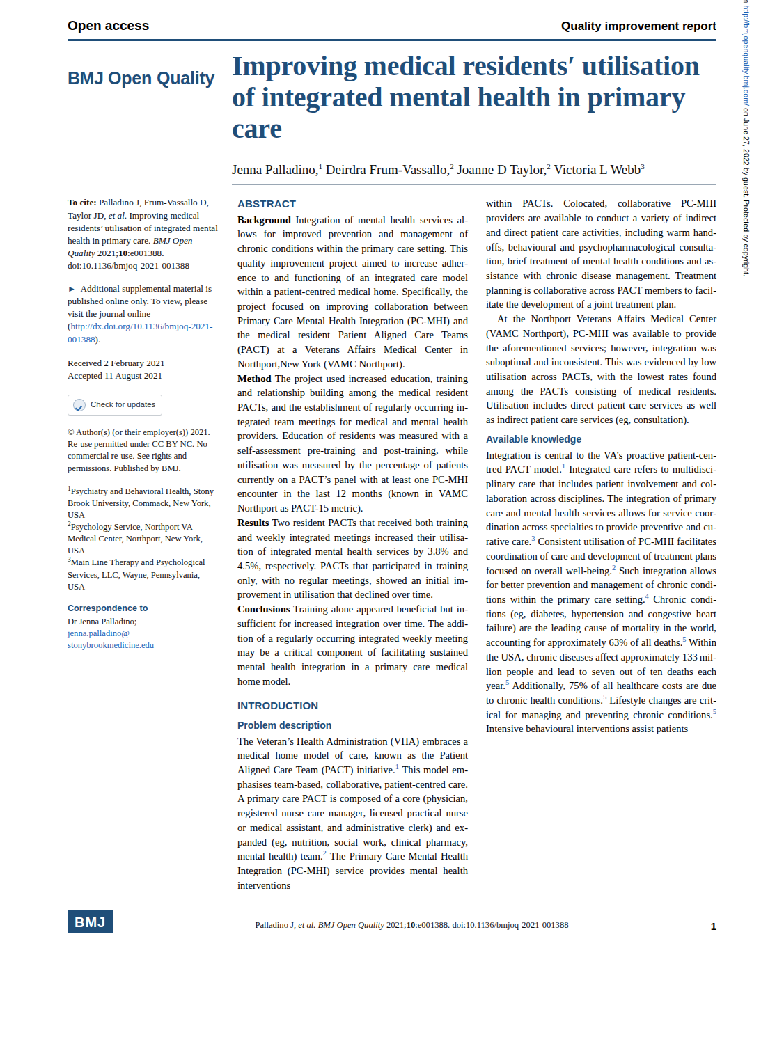BMJ Open Qual: first published as 10.1136/bmjoq-2021-001388 on 24 August 2021. Downloaded from http://bmjopenquality.bmj.com/ on June 27, 2022 by guest. Protected by copyright.
Open access
Quality improvement report
BMJ Open Quality
Improving medical residents′ utilisation of integrated mental health in primary care
Jenna Palladino,1 Deirdra Frum-Vassallo,2 Joanne D Taylor,2 Victoria L Webb3
To cite: Palladino J, Frum-Vassallo D, Taylor JD, et al. Improving medical residents’ utilisation of integrated mental health in primary care. BMJ Open Quality 2021;10:e001388. doi:10.1136/bmjoq-2021-001388
► Additional supplemental material is published online only. To view, please visit the journal online (http://dx.doi.org/10.1136/bmjoq-2021-001388).
Received 2 February 2021
Accepted 11 August 2021
Check for updates
© Author(s) (or their employer(s)) 2021. Re-use permitted under CC BY-NC. No commercial re-use. See rights and permissions. Published by BMJ.
1Psychiatry and Behavioral Health, Stony Brook University, Commack, New York, USA
2Psychology Service, Northport VA Medical Center, Northport, New York, USA
3Main Line Therapy and Psychological Services, LLC, Wayne, Pennsylvania, USA
Correspondence to
Dr Jenna Palladino;
jenna.palladino@
stonybrookmedicine.edu
ABSTRACT
Background Integration of mental health services allows for improved prevention and management of chronic conditions within the primary care setting. This quality improvement project aimed to increase adherence to and functioning of an integrated care model within a patient-centred medical home. Specifically, the project focused on improving collaboration between Primary Care Mental Health Integration (PC-MHI) and the medical resident Patient Aligned Care Teams (PACT) at a Veterans Affairs Medical Center in Northport,New York (VAMC Northport).
Method The project used increased education, training and relationship building among the medical resident PACTs, and the establishment of regularly occurring integrated team meetings for medical and mental health providers. Education of residents was measured with a self-assessment pre-training and post-training, while utilisation was measured by the percentage of patients currently on a PACT’s panel with at least one PC-MHI encounter in the last 12 months (known in VAMC Northport as PACT-15 metric).
Results Two resident PACTs that received both training and weekly integrated meetings increased their utilisation of integrated mental health services by 3.8% and 4.5%, respectively. PACTs that participated in training only, with no regular meetings, showed an initial improvement in utilisation that declined over time.
Conclusions Training alone appeared beneficial but insufficient for increased integration over time. The addition of a regularly occurring integrated weekly meeting may be a critical component of facilitating sustained mental health integration in a primary care medical home model.
INTRODUCTION
Problem description
The Veteran’s Health Administration (VHA) embraces a medical home model of care, known as the Patient Aligned Care Team (PACT) initiative.1 This model emphasises team-based, collaborative, patient-centred care. A primary care PACT is composed of a core (physician, registered nurse care manager, licensed practical nurse or medical assistant, and administrative clerk) and expanded (eg, nutrition, social work, clinical pharmacy, mental health) team.2 The Primary Care Mental Health Integration (PC-MHI) service provides mental health interventions
within PACTs. Colocated, collaborative PC-MHI providers are available to conduct a variety of indirect and direct patient care activities, including warm handoffs, behavioural and psychopharmacological consultation, brief treatment of mental health conditions and assistance with chronic disease management. Treatment planning is collaborative across PACT members to facilitate the development of a joint treatment plan.
At the Northport Veterans Affairs Medical Center (VAMC Northport), PC-MHI was available to provide the aforementioned services; however, integration was suboptimal and inconsistent. This was evidenced by low utilisation across PACTs, with the lowest rates found among the PACTs consisting of medical residents. Utilisation includes direct patient care services as well as indirect patient care services (eg, consultation).
Available knowledge
Integration is central to the VA’s proactive patient-centred PACT model.1 Integrated care refers to multidisciplinary care that includes patient involvement and collaboration across disciplines. The integration of primary care and mental health services allows for service coordination across specialties to provide preventive and curative care.3 Consistent utilisation of PC-MHI facilitates coordination of care and development of treatment plans focused on overall well-being.2 Such integration allows for better prevention and management of chronic conditions within the primary care setting.4 Chronic conditions (eg, diabetes, hypertension and congestive heart failure) are the leading cause of mortality in the world, accounting for approximately 63% of all deaths.5 Within the USA, chronic diseases affect approximately 133 million people and lead to seven out of ten deaths each year.5 Additionally, 75% of all healthcare costs are due to chronic health conditions.5 Lifestyle changes are critical for managing and preventing chronic conditions.5 Intensive behavioural interventions assist patients
BMJ
Palladino J, et al. BMJ Open Quality 2021;10:e001388. doi:10.1136/bmjoq-2021-001388
1